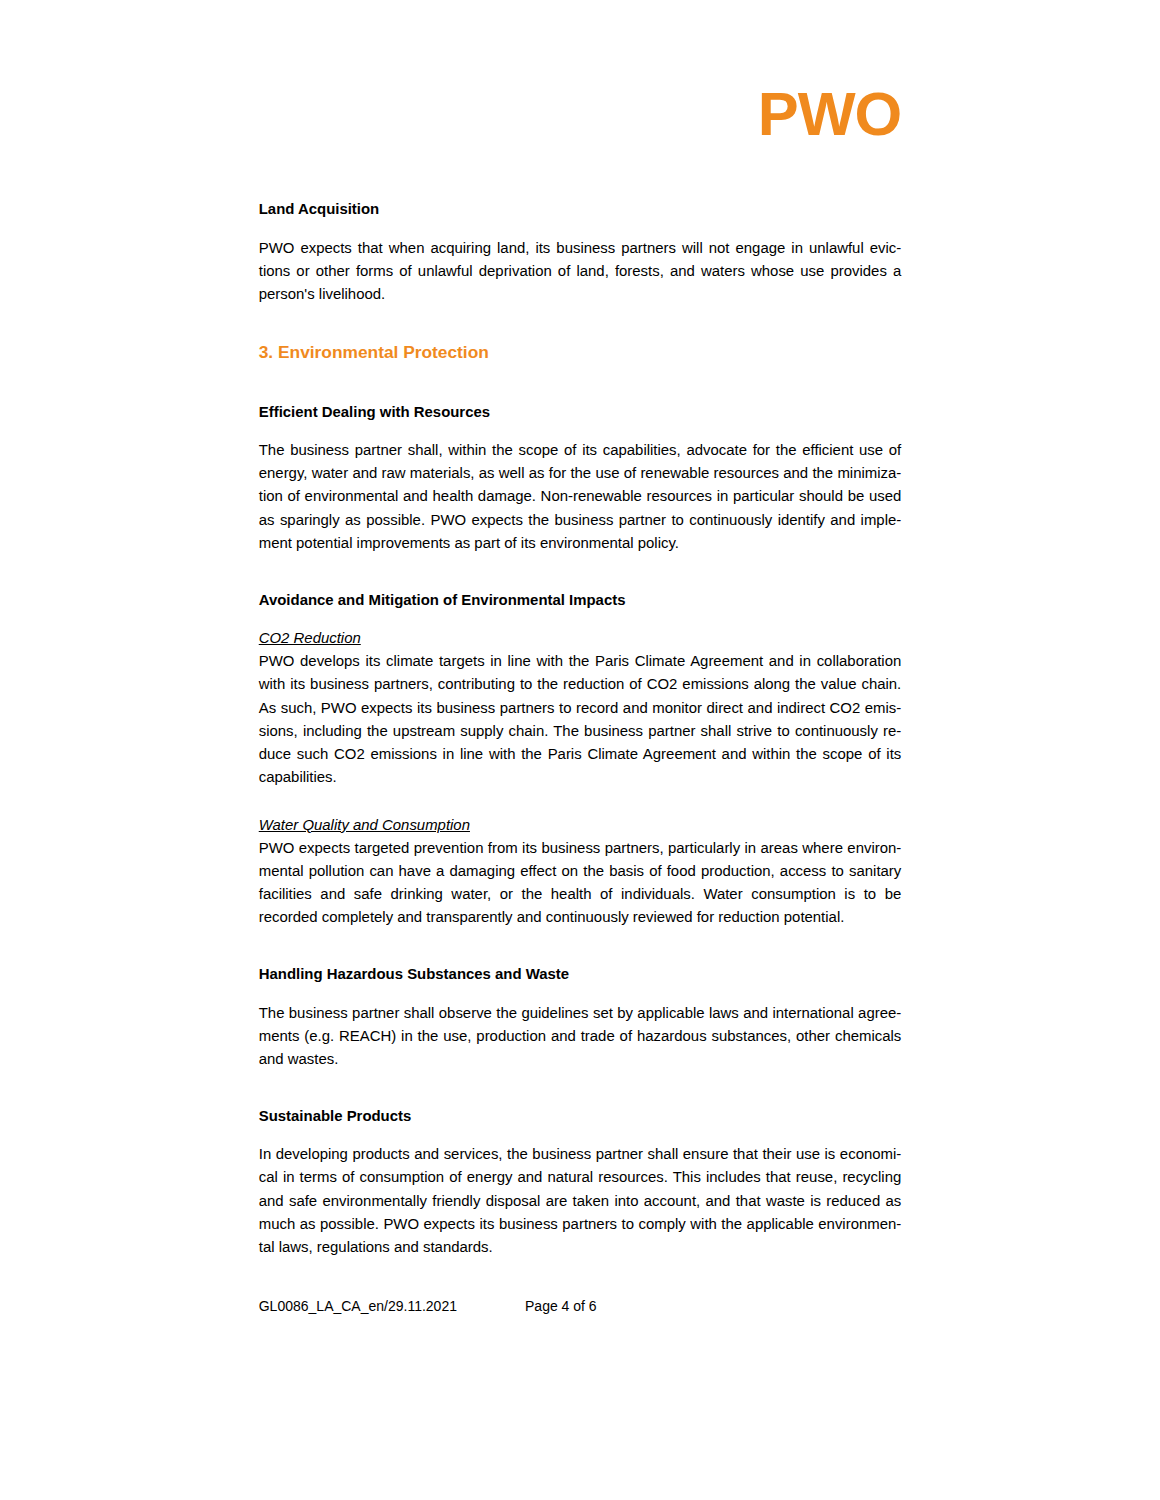PWO
Land Acquisition
PWO expects that when acquiring land, its business partners will not engage in unlawful evictions or other forms of unlawful deprivation of land, forests, and waters whose use provides a person's livelihood.
3. Environmental Protection
Efficient Dealing with Resources
The business partner shall, within the scope of its capabilities, advocate for the efficient use of energy, water and raw materials, as well as for the use of renewable resources and the minimization of environmental and health damage. Non-renewable resources in particular should be used as sparingly as possible. PWO expects the business partner to continuously identify and implement potential improvements as part of its environmental policy.
Avoidance and Mitigation of Environmental Impacts
CO2 Reduction
PWO develops its climate targets in line with the Paris Climate Agreement and in collaboration with its business partners, contributing to the reduction of CO2 emissions along the value chain. As such, PWO expects its business partners to record and monitor direct and indirect CO2 emissions, including the upstream supply chain. The business partner shall strive to continuously reduce such CO2 emissions in line with the Paris Climate Agreement and within the scope of its capabilities.
Water Quality and Consumption
PWO expects targeted prevention from its business partners, particularly in areas where environmental pollution can have a damaging effect on the basis of food production, access to sanitary facilities and safe drinking water, or the health of individuals. Water consumption is to be recorded completely and transparently and continuously reviewed for reduction potential.
Handling Hazardous Substances and Waste
The business partner shall observe the guidelines set by applicable laws and international agreements (e.g. REACH) in the use, production and trade of hazardous substances, other chemicals and wastes.
Sustainable Products
In developing products and services, the business partner shall ensure that their use is economical in terms of consumption of energy and natural resources. This includes that reuse, recycling and safe environmentally friendly disposal are taken into account, and that waste is reduced as much as possible. PWO expects its business partners to comply with the applicable environmental laws, regulations and standards.
GL0086_LA_CA_en/29.11.2021 Page 4 of 6